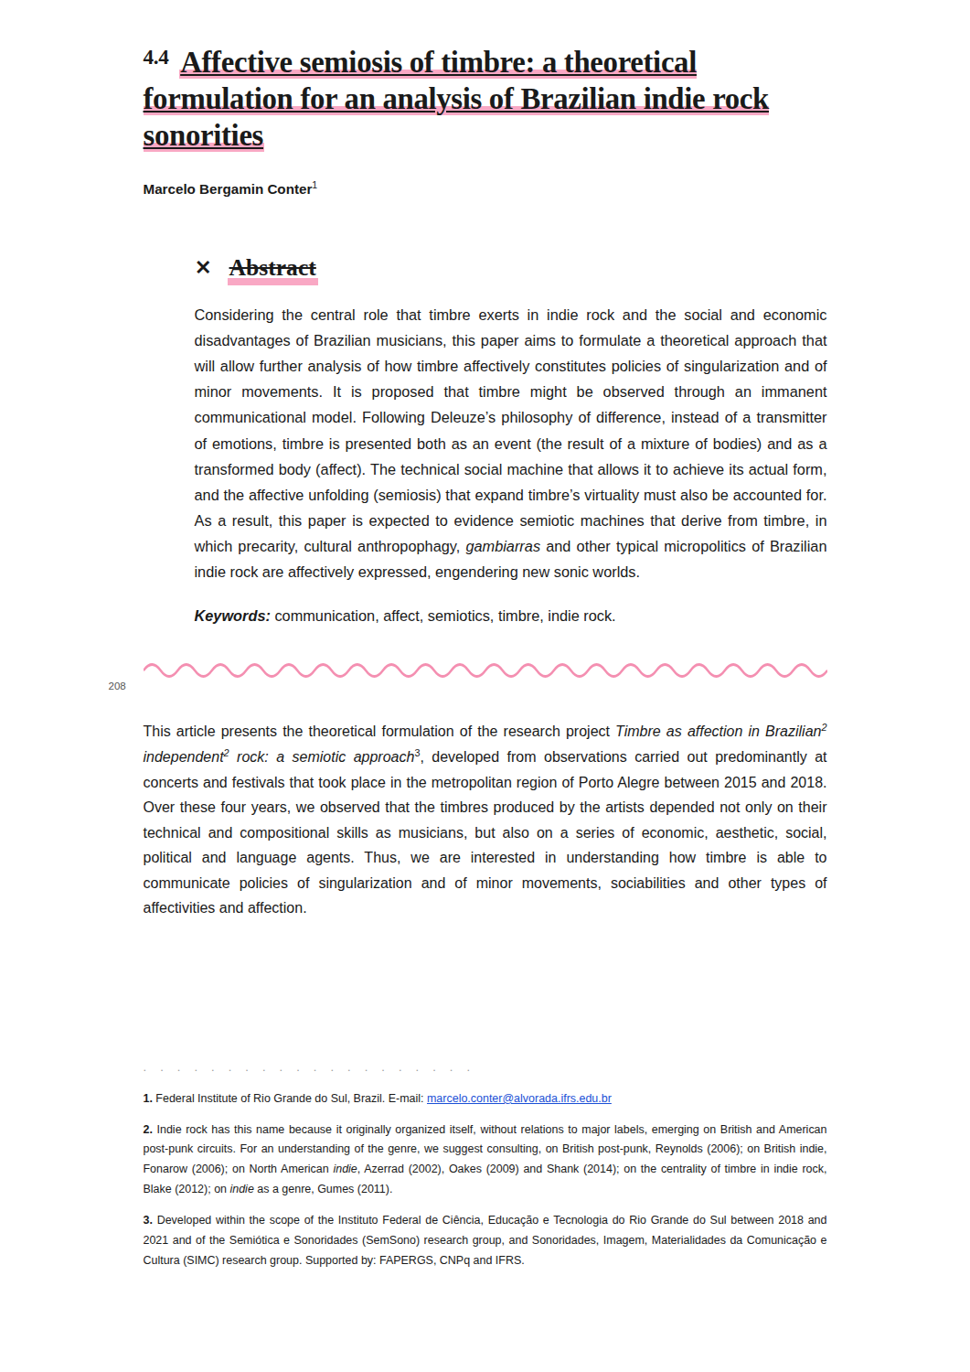4.4 Affective semiosis of timbre: a theoretical formulation for an analysis of Brazilian indie rock sonorities
Marcelo Bergamin Conter1
✕
Abstract
Considering the central role that timbre exerts in indie rock and the social and economic disadvantages of Brazilian musicians, this paper aims to formulate a theoretical approach that will allow further analysis of how timbre affectively constitutes policies of singularization and of minor movements. It is proposed that timbre might be observed through an immanent communicational model. Following Deleuze’s philosophy of difference, instead of a transmitter of emotions, timbre is presented both as an event (the result of a mixture of bodies) and as a transformed body (affect). The technical social machine that allows it to achieve its actual form, and the affective unfolding (semiosis) that expand timbre’s virtuality must also be accounted for. As a result, this paper is expected to evidence semiotic machines that derive from timbre, in which precarity, cultural anthropophagy, gambiarras and other typical micropolitics of Brazilian indie rock are affectively expressed, engendering new sonic worlds.
Keywords: communication, affect, semiotics, timbre, indie rock.
208
This article presents the theoretical formulation of the research project Timbre as affection in Brazilian2 independent2 rock: a semiotic approach3, developed from observations carried out predominantly at concerts and festivals that took place in the metropolitan region of Porto Alegre between 2015 and 2018. Over these four years, we observed that the timbres produced by the artists depended not only on their technical and compositional skills as musicians, but also on a series of economic, aesthetic, social, political and language agents. Thus, we are interested in understanding how timbre is able to communicate policies of singularization and of minor movements, sociabilities and other types of affectivities and affection.
. . . . . . . . . . . . . . . . . . . .
1. Federal Institute of Rio Grande do Sul, Brazil. E-mail: marcelo.conter@alvorada.ifrs.edu.br
2. Indie rock has this name because it originally organized itself, without relations to major labels, emerging on British and American post-punk circuits. For an understanding of the genre, we suggest consulting, on British post-punk, Reynolds (2006); on British indie, Fonarow (2006); on North American indie, Azerrad (2002), Oakes (2009) and Shank (2014); on the centrality of timbre in indie rock, Blake (2012); on indie as a genre, Gumes (2011).
3. Developed within the scope of the Instituto Federal de Ciência, Educação e Tecnologia do Rio Grande do Sul between 2018 and 2021 and of the Semiótica e Sonoridades (SemSono) research group, and Sonoridades, Imagem, Materialidades da Comunicação e Cultura (SIMC) research group. Supported by: FAPERGS, CNPq and IFRS.